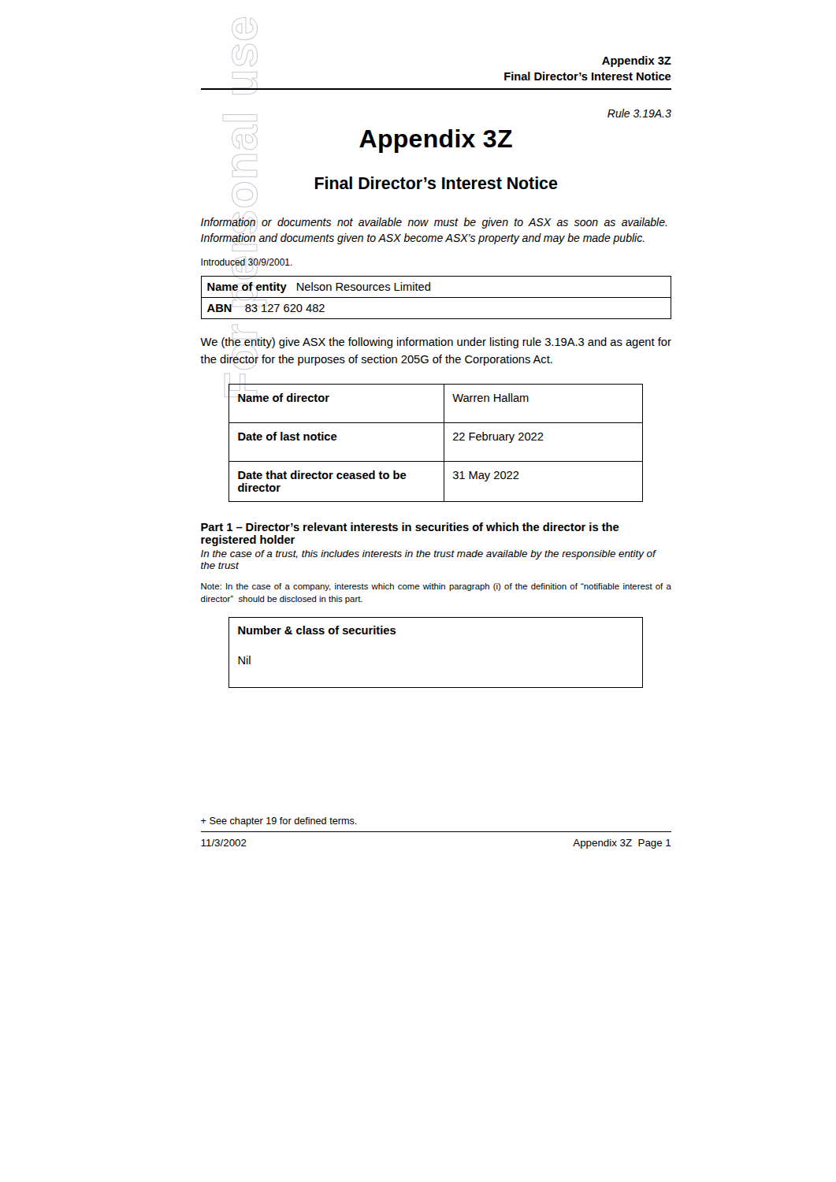For personal use only
Appendix 3Z
Final Director’s Interest Notice
Rule 3.19A.3
Appendix 3Z
Final Director’s Interest Notice
Information or documents not available now must be given to ASX as soon as available. Information and documents given to ASX become ASX’s property and may be made public.
Introduced 30/9/2001.
| Name of entity Nelson Resources Limited |
| ABN 83 127 620 482 |
We (the entity) give ASX the following information under listing rule 3.19A.3 and as agent for the director for the purposes of section 205G of the Corporations Act.
| Name of director | Warren Hallam |
| Date of last notice | 22 February 2022 |
| Date that director ceased to be director | 31 May 2022 |
Part 1 – Director’s relevant interests in securities of which the director is the registered holder
In the case of a trust, this includes interests in the trust made available by the responsible entity of the trust
Note: In the case of a company, interests which come within paragraph (i) of the definition of “notifiable interest of a director” should be disclosed in this part.
| Number & class of securities Nil |
+ See chapter 19 for defined terms.
11/3/2002 Appendix 3Z Page 1